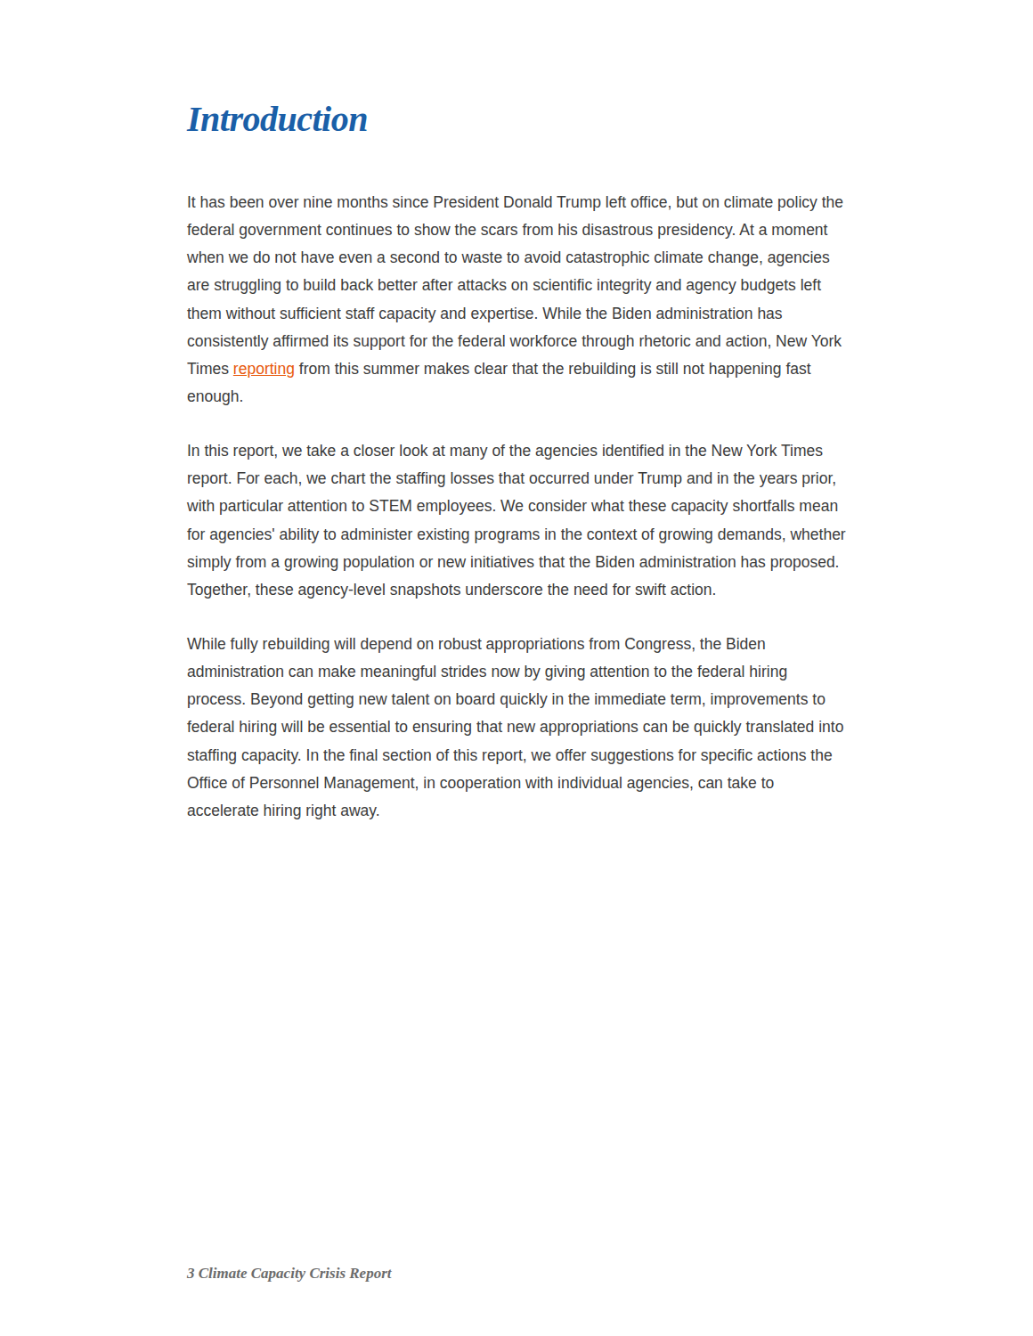Introduction
It has been over nine months since President Donald Trump left office, but on climate policy the federal government continues to show the scars from his disastrous presidency. At a moment when we do not have even a second to waste to avoid catastrophic climate change, agencies are struggling to build back better after attacks on scientific integrity and agency budgets left them without sufficient staff capacity and expertise. While the Biden administration has consistently affirmed its support for the federal workforce through rhetoric and action, New York Times reporting from this summer makes clear that the rebuilding is still not happening fast enough.
In this report, we take a closer look at many of the agencies identified in the New York Times report. For each, we chart the staffing losses that occurred under Trump and in the years prior, with particular attention to STEM employees. We consider what these capacity shortfalls mean for agencies' ability to administer existing programs in the context of growing demands, whether simply from a growing population or new initiatives that the Biden administration has proposed. Together, these agency-level snapshots underscore the need for swift action.
While fully rebuilding will depend on robust appropriations from Congress, the Biden administration can make meaningful strides now by giving attention to the federal hiring process. Beyond getting new talent on board quickly in the immediate term, improvements to federal hiring will be essential to ensuring that new appropriations can be quickly translated into staffing capacity. In the final section of this report, we offer suggestions for specific actions the Office of Personnel Management, in cooperation with individual agencies, can take to accelerate hiring right away.
3 Climate Capacity Crisis Report